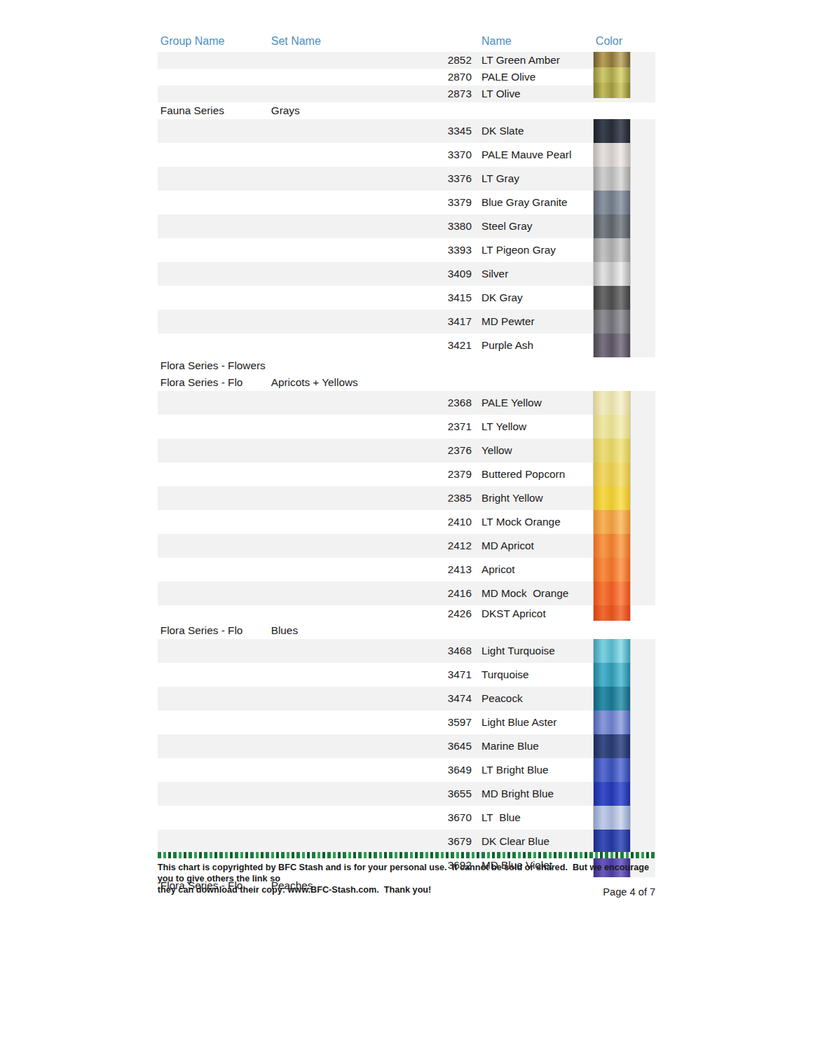| Group Name | Set Name | | | Name | Color |
| --- | --- | --- | --- | --- | --- |
| | | | 2852 | LT Green Amber | |
| | | | 2870 | PALE Olive |
| | | | 2873 | LT Olive |
| Fauna Series | Grays | | | | |
| | | | 3345 | DK Slate | |
| | | | 3370 | PALE Mauve Pearl |
| | | | 3376 | LT Gray |
| | | | 3379 | Blue Gray Granite |
| | | | 3380 | Steel Gray |
| | | | 3393 | LT Pigeon Gray |
| | | | 3409 | Silver |
| | | | 3415 | DK Gray |
| | | | 3417 | MD Pewter |
| | | | 3421 | Purple Ash |
| Flora Series - Flowers | | | | | |
| Flora Series - Flo | Apricots + Yellows | | | | |
| | | | 2368 | PALE Yellow | |
| | | | 2371 | LT Yellow |
| | | | 2376 | Yellow |
| | | | 2379 | Buttered Popcorn |
| | | | 2385 | Bright Yellow |
| | | | 2410 | LT Mock Orange |
| | | | 2412 | MD Apricot |
| | | | 2413 | Apricot |
| | | | 2416 | MD Mock Orange |
| | | | 2426 | DKST Apricot | |
| Flora Series - Flo | Blues | | | | |
| | | | 3468 | Light Turquoise | |
| | | | 3471 | Turquoise |
| | | | 3474 | Peacock |
| | | | 3597 | Light Blue Aster |
| | | | 3645 | Marine Blue |
| | | | 3649 | LT Bright Blue |
| | | | 3655 | MD Bright Blue |
| | | | 3670 | LT Blue |
| | | | 3679 | DK Clear Blue |
| | | | 3692 | MD Blue Violet |
| Flora Series - Flo | Peaches | | | | |
This chart is copyrighted by BFC Stash and is for your personal use. It cannot be sold or shared. But we encourage you to give others the link so
they can download their copy: www.BFC-Stash.com. Thank you!
Page 4 of 7